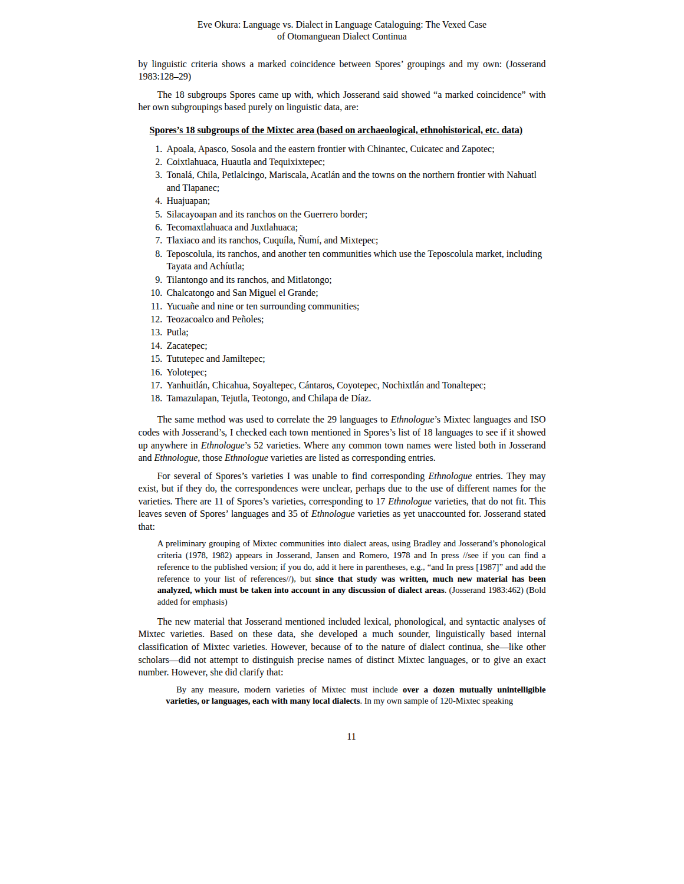Eve Okura: Language vs. Dialect in Language Cataloguing: The Vexed Case
of Otomanguean Dialect Continua
by linguistic criteria shows a marked coincidence between Spores’ groupings and my own: (Josserand 1983:128–29)
The 18 subgroups Spores came up with, which Josserand said showed “a marked coincidence” with her own subgroupings based purely on linguistic data, are:
Spores’s 18 subgroups of the Mixtec area (based on archaeological, ethnohistorical, etc. data)
Apoala, Apasco, Sosola and the eastern frontier with Chinantec, Cuicatec and Zapotec;
Coixtlahuaca, Huautla and Tequixixtepec;
Tonalá, Chila, Petlalcingo, Mariscala, Acatlán and the towns on the northern frontier with Nahuatl and Tlapanec;
Huajuapan;
Silacayoapan and its ranchos on the Guerrero border;
Tecomaxtlahuaca and Juxtlahuaca;
Tlaxiaco and its ranchos, Cuquíla, Ñumí, and Mixtepec;
Teposcolula, its ranchos, and another ten communities which use the Teposcolula market, including Tayata and Achíutla;
Tilantongo and its ranchos, and Mitlatongo;
Chalcatongo and San Miguel el Grande;
Yucuañe and nine or ten surrounding communities;
Teozacoalco and Peñoles;
Putla;
Zacatepec;
Tututepec and Jamiltepec;
Yolotepec;
Yanhuitlán, Chicahua, Soyaltepec, Cántaros, Coyotepec, Nochixtlán and Tonaltepec;
Tamazulapan, Tejutla, Teotongo, and Chilapa de Díaz.
The same method was used to correlate the 29 languages to Ethnologue’s Mixtec languages and ISO codes with Josserand’s, I checked each town mentioned in Spores’s list of 18 languages to see if it showed up anywhere in Ethnologue’s 52 varieties. Where any common town names were listed both in Josserand and Ethnologue, those Ethnologue varieties are listed as corresponding entries.
For several of Spores’s varieties I was unable to find corresponding Ethnologue entries. They may exist, but if they do, the correspondences were unclear, perhaps due to the use of different names for the varieties. There are 11 of Spores’s varieties, corresponding to 17 Ethnologue varieties, that do not fit. This leaves seven of Spores’ languages and 35 of Ethnologue varieties as yet unaccounted for. Josserand stated that:
A preliminary grouping of Mixtec communities into dialect areas, using Bradley and Josserand’s phonological criteria (1978, 1982) appears in Josserand, Jansen and Romero, 1978 and In press //see if you can find a reference to the published version; if you do, add it here in parentheses, e.g., “and In press [1987]” and add the reference to your list of references//), but since that study was written, much new material has been analyzed, which must be taken into account in any discussion of dialect areas. (Josserand 1983:462) (Bold added for emphasis)
The new material that Josserand mentioned included lexical, phonological, and syntactic analyses of Mixtec varieties. Based on these data, she developed a much sounder, linguistically based internal classification of Mixtec varieties. However, because of to the nature of dialect continua, she—like other scholars—did not attempt to distinguish precise names of distinct Mixtec languages, or to give an exact number. However, she did clarify that:
By any measure, modern varieties of Mixtec must include over a dozen mutually unintelligible varieties, or languages, each with many local dialects. In my own sample of 120-Mixtec speaking
11